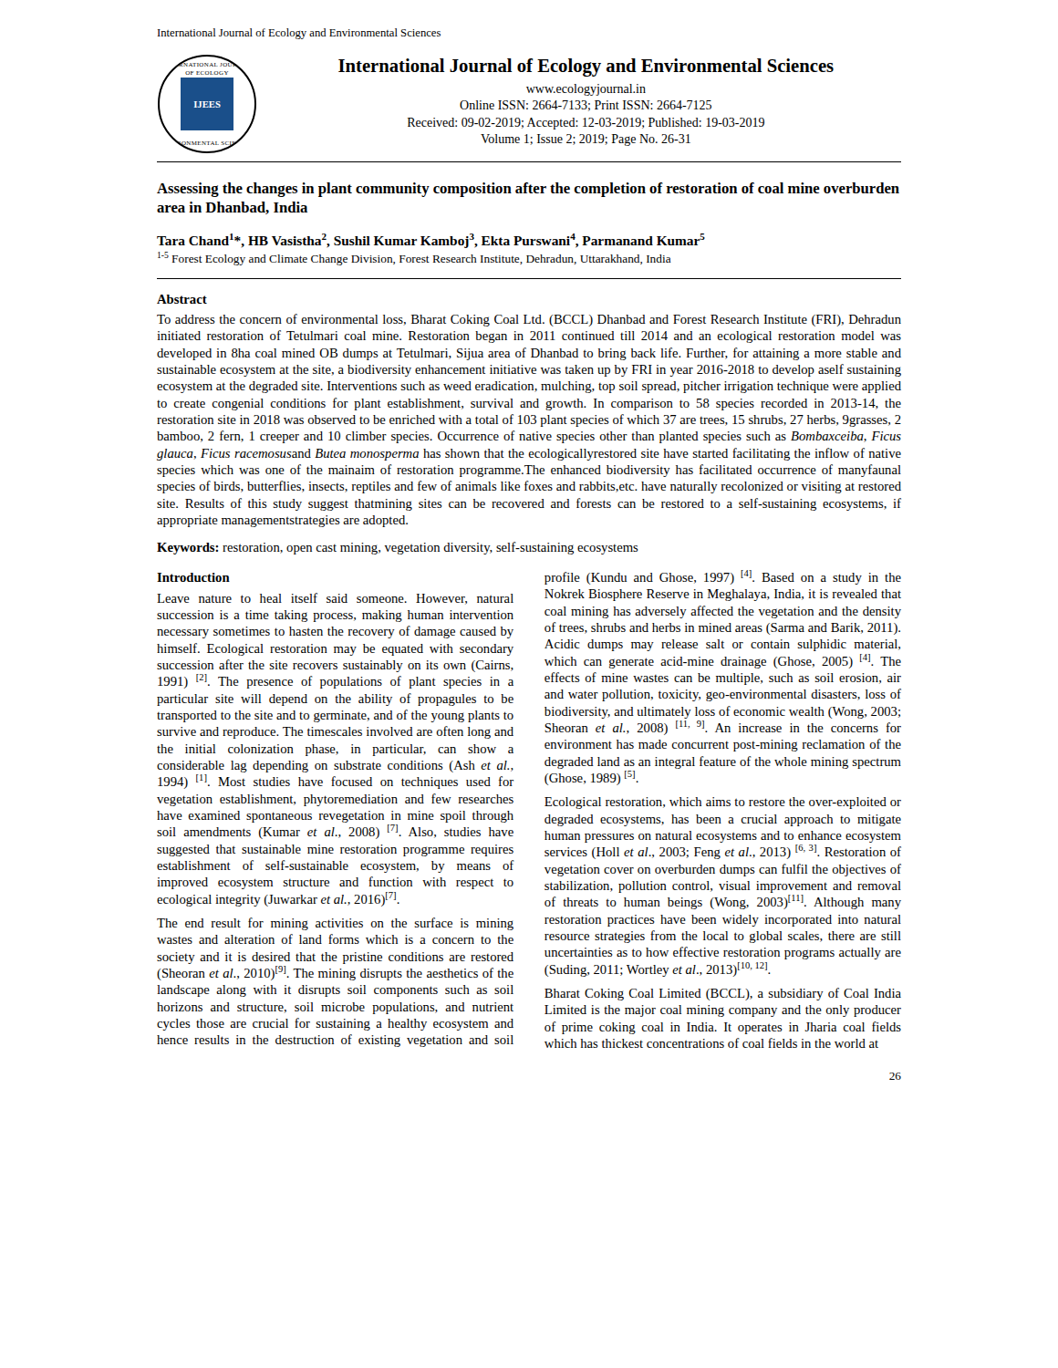International Journal of Ecology and Environmental Sciences
INTERNATIONAL JOURNAL OF ECOLOGY
IJEES
ENVIRONMENTAL SCIENCES
International Journal of Ecology and Environmental Sciences
www.ecologyjournal.in
Online ISSN: 2664-7133; Print ISSN: 2664-7125
Received: 09-02-2019; Accepted: 12-03-2019; Published: 19-03-2019
Volume 1; Issue 2; 2019; Page No. 26-31
Assessing the changes in plant community composition after the completion of restoration of coal mine overburden area in Dhanbad, India
Tara Chand1*, HB Vasistha2, Sushil Kumar Kamboj3, Ekta Purswani4, Parmanand Kumar5
1-5 Forest Ecology and Climate Change Division, Forest Research Institute, Dehradun, Uttarakhand, India
Abstract
To address the concern of environmental loss, Bharat Coking Coal Ltd. (BCCL) Dhanbad and Forest Research Institute (FRI), Dehradun initiated restoration of Tetulmari coal mine. Restoration began in 2011 continued till 2014 and an ecological restoration model was developed in 8ha coal mined OB dumps at Tetulmari, Sijua area of Dhanbad to bring back life. Further, for attaining a more stable and sustainable ecosystem at the site, a biodiversity enhancement initiative was taken up by FRI in year 2016-2018 to develop aself sustaining ecosystem at the degraded site. Interventions such as weed eradication, mulching, top soil spread, pitcher irrigation technique were applied to create congenial conditions for plant establishment, survival and growth. In comparison to 58 species recorded in 2013-14, the restoration site in 2018 was observed to be enriched with a total of 103 plant species of which 37 are trees, 15 shrubs, 27 herbs, 9grasses, 2 bamboo, 2 fern, 1 creeper and 10 climber species. Occurrence of native species other than planted species such as Bombaxceiba, Ficus glauca, Ficus racemosusand Butea monosperma has shown that the ecologicallyrestored site have started facilitating the inflow of native species which was one of the mainaim of restoration programme.The enhanced biodiversity has facilitated occurrence of manyfaunal species of birds, butterflies, insects, reptiles and few of animals like foxes and rabbits,etc. have naturally recolonized or visiting at restored site. Results of this study suggest thatmining sites can be recovered and forests can be restored to a self-sustaining ecosystems, if appropriate managementstrategies are adopted.
Keywords: restoration, open cast mining, vegetation diversity, self-sustaining ecosystems
Introduction
Leave nature to heal itself said someone. However, natural succession is a time taking process, making human intervention necessary sometimes to hasten the recovery of damage caused by himself. Ecological restoration may be equated with secondary succession after the site recovers sustainably on its own (Cairns, 1991) [2]. The presence of populations of plant species in a particular site will depend on the ability of propagules to be transported to the site and to germinate, and of the young plants to survive and reproduce. The timescales involved are often long and the initial colonization phase, in particular, can show a considerable lag depending on substrate conditions (Ash et al., 1994) [1]. Most studies have focused on techniques used for vegetation establishment, phytoremediation and few researches have examined spontaneous revegetation in mine spoil through soil amendments (Kumar et al., 2008) [7]. Also, studies have suggested that sustainable mine restoration programme requires establishment of self-sustainable ecosystem, by means of improved ecosystem structure and function with respect to ecological integrity (Juwarkar et al., 2016)[7].
The end result for mining activities on the surface is mining wastes and alteration of land forms which is a concern to the society and it is desired that the pristine conditions are restored (Sheoran et al., 2010)[9]. The mining disrupts the aesthetics of the landscape along with it disrupts soil components such as soil horizons and structure, soil microbe populations, and nutrient cycles those are crucial for sustaining a healthy ecosystem and hence results in the destruction of existing vegetation and soil profile (Kundu and Ghose, 1997) [4]. Based on a study in the Nokrek Biosphere Reserve in Meghalaya, India, it is revealed that coal mining has adversely affected the vegetation and the density of trees, shrubs and herbs in mined areas (Sarma and Barik, 2011). Acidic dumps may release salt or contain sulphidic material, which can generate acid-mine drainage (Ghose, 2005) [4]. The effects of mine wastes can be multiple, such as soil erosion, air and water pollution, toxicity, geo-environmental disasters, loss of biodiversity, and ultimately loss of economic wealth (Wong, 2003; Sheoran et al., 2008) [11, 9]. An increase in the concerns for environment has made concurrent post-mining reclamation of the degraded land as an integral feature of the whole mining spectrum (Ghose, 1989) [5].
Ecological restoration, which aims to restore the over-exploited or degraded ecosystems, has been a crucial approach to mitigate human pressures on natural ecosystems and to enhance ecosystem services (Holl et al., 2003; Feng et al., 2013) [6, 3]. Restoration of vegetation cover on overburden dumps can fulfil the objectives of stabilization, pollution control, visual improvement and removal of threats to human beings (Wong, 2003)[11]. Although many restoration practices have been widely incorporated into natural resource strategies from the local to global scales, there are still uncertainties as to how effective restoration programs actually are (Suding, 2011; Wortley et al., 2013)[10, 12].
Bharat Coking Coal Limited (BCCL), a subsidiary of Coal India Limited is the major coal mining company and the only producer of prime coking coal in India. It operates in Jharia coal fields which has thickest concentrations of coal fields in the world at
26